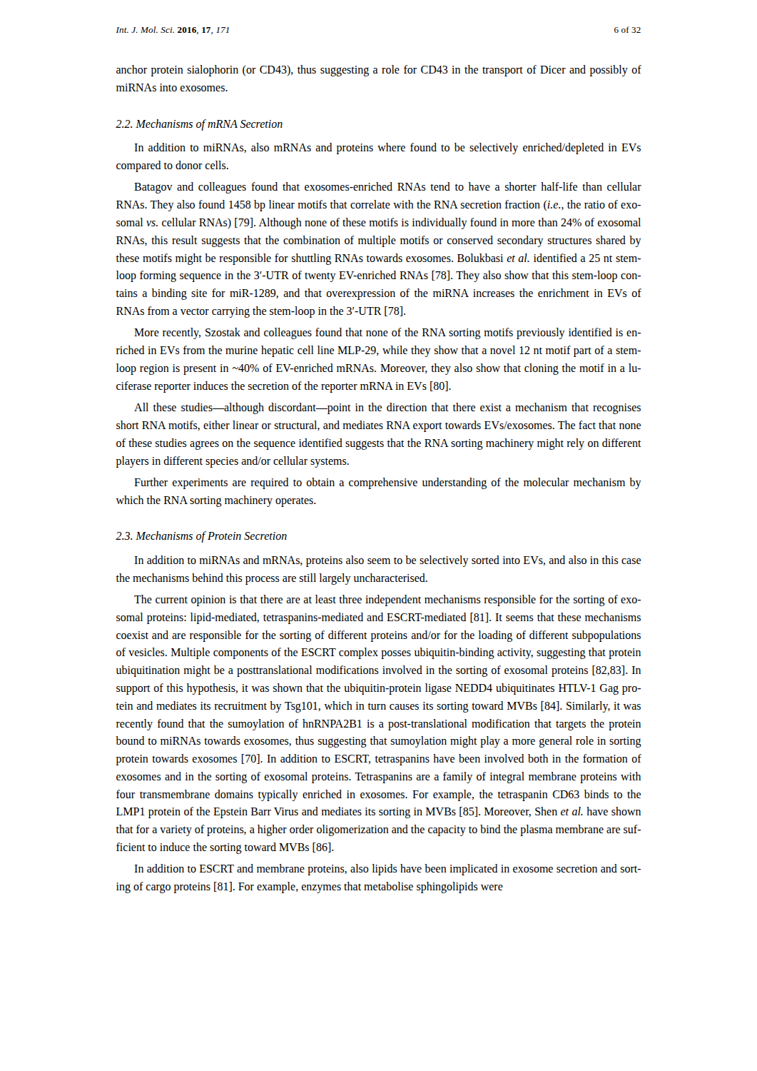Int. J. Mol. Sci. 2016, 17, 171 6 of 32
anchor protein sialophorin (or CD43), thus suggesting a role for CD43 in the transport of Dicer and possibly of miRNAs into exosomes.
2.2. Mechanisms of mRNA Secretion
In addition to miRNAs, also mRNAs and proteins where found to be selectively enriched/depleted in EVs compared to donor cells.
Batagov and colleagues found that exosomes-enriched RNAs tend to have a shorter half-life than cellular RNAs. They also found 1458 bp linear motifs that correlate with the RNA secretion fraction (i.e., the ratio of exosomal vs. cellular RNAs) [79]. Although none of these motifs is individually found in more than 24% of exosomal RNAs, this result suggests that the combination of multiple motifs or conserved secondary structures shared by these motifs might be responsible for shuttling RNAs towards exosomes. Bolukbasi et al. identified a 25 nt stem-loop forming sequence in the 3′-UTR of twenty EV-enriched RNAs [78]. They also show that this stem-loop contains a binding site for miR-1289, and that overexpression of the miRNA increases the enrichment in EVs of RNAs from a vector carrying the stem-loop in the 3′-UTR [78].
More recently, Szostak and colleagues found that none of the RNA sorting motifs previously identified is enriched in EVs from the murine hepatic cell line MLP-29, while they show that a novel 12 nt motif part of a stem-loop region is present in ~40% of EV-enriched mRNAs. Moreover, they also show that cloning the motif in a luciferase reporter induces the secretion of the reporter mRNA in EVs [80].
All these studies—although discordant—point in the direction that there exist a mechanism that recognises short RNA motifs, either linear or structural, and mediates RNA export towards EVs/exosomes. The fact that none of these studies agrees on the sequence identified suggests that the RNA sorting machinery might rely on different players in different species and/or cellular systems.
Further experiments are required to obtain a comprehensive understanding of the molecular mechanism by which the RNA sorting machinery operates.
2.3. Mechanisms of Protein Secretion
In addition to miRNAs and mRNAs, proteins also seem to be selectively sorted into EVs, and also in this case the mechanisms behind this process are still largely uncharacterised.
The current opinion is that there are at least three independent mechanisms responsible for the sorting of exosomal proteins: lipid-mediated, tetraspanins-mediated and ESCRT-mediated [81]. It seems that these mechanisms coexist and are responsible for the sorting of different proteins and/or for the loading of different subpopulations of vesicles. Multiple components of the ESCRT complex posses ubiquitin-binding activity, suggesting that protein ubiquitination might be a posttranslational modifications involved in the sorting of exosomal proteins [82,83]. In support of this hypothesis, it was shown that the ubiquitin-protein ligase NEDD4 ubiquitinates HTLV-1 Gag protein and mediates its recruitment by Tsg101, which in turn causes its sorting toward MVBs [84]. Similarly, it was recently found that the sumoylation of hnRNPA2B1 is a post-translational modification that targets the protein bound to miRNAs towards exosomes, thus suggesting that sumoylation might play a more general role in sorting protein towards exosomes [70]. In addition to ESCRT, tetraspanins have been involved both in the formation of exosomes and in the sorting of exosomal proteins. Tetraspanins are a family of integral membrane proteins with four transmembrane domains typically enriched in exosomes. For example, the tetraspanin CD63 binds to the LMP1 protein of the Epstein Barr Virus and mediates its sorting in MVBs [85]. Moreover, Shen et al. have shown that for a variety of proteins, a higher order oligomerization and the capacity to bind the plasma membrane are sufficient to induce the sorting toward MVBs [86].
In addition to ESCRT and membrane proteins, also lipids have been implicated in exosome secretion and sorting of cargo proteins [81]. For example, enzymes that metabolise sphingolipids were